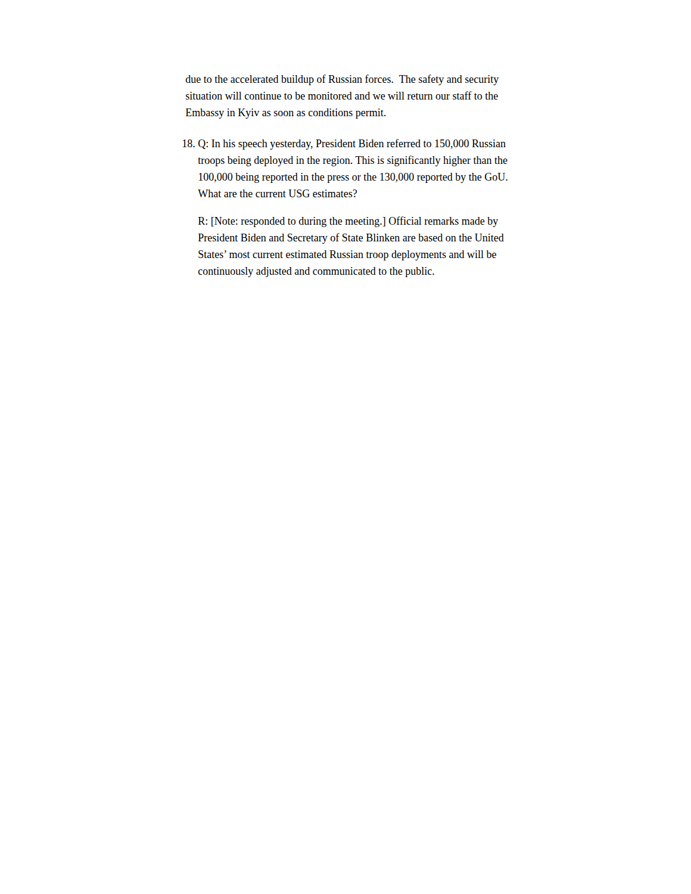due to the accelerated buildup of Russian forces. The safety and security situation will continue to be monitored and we will return our staff to the Embassy in Kyiv as soon as conditions permit.
Q: In his speech yesterday, President Biden referred to 150,000 Russian troops being deployed in the region. This is significantly higher than the 100,000 being reported in the press or the 130,000 reported by the GoU. What are the current USG estimates?
R: [Note: responded to during the meeting.] Official remarks made by President Biden and Secretary of State Blinken are based on the United States’ most current estimated Russian troop deployments and will be continuously adjusted and communicated to the public.